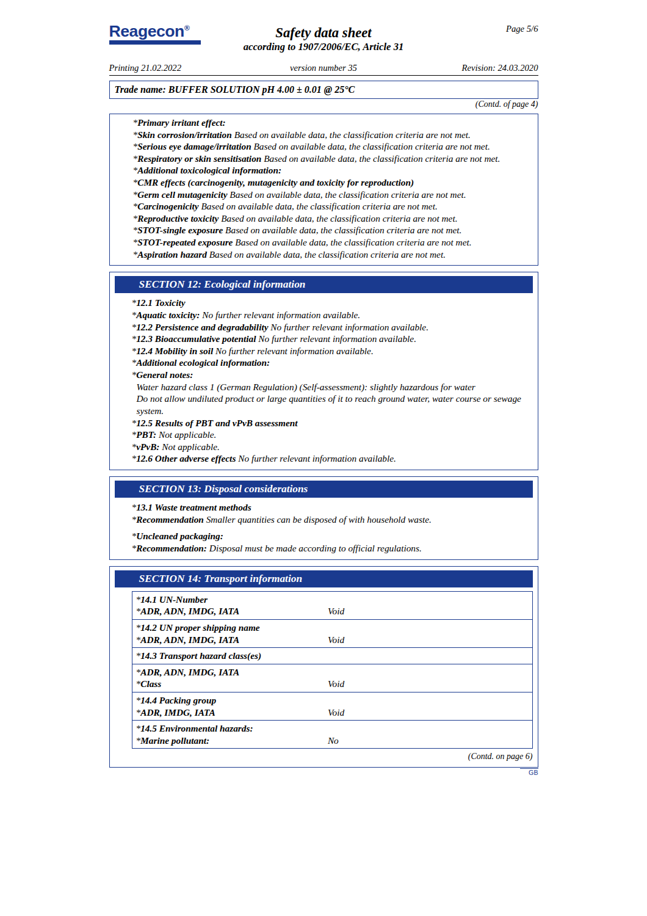Reagecon®
Page 5/6
Safety data sheet
according to 1907/2006/EC, Article 31
Printing 21.02.2022
version number 35
Revision: 24.03.2020
Trade name: BUFFER SOLUTION pH 4.00 ± 0.01 @ 25°C
(Contd. of page 4)
*Primary irritant effect:
*Skin corrosion/irritation Based on available data, the classification criteria are not met.
*Serious eye damage/irritation Based on available data, the classification criteria are not met.
*Respiratory or skin sensitisation Based on available data, the classification criteria are not met.
*Additional toxicological information:
*CMR effects (carcinogenity, mutagenicity and toxicity for reproduction)
*Germ cell mutagenicity Based on available data, the classification criteria are not met.
*Carcinogenicity Based on available data, the classification criteria are not met.
*Reproductive toxicity Based on available data, the classification criteria are not met.
*STOT-single exposure Based on available data, the classification criteria are not met.
*STOT-repeated exposure Based on available data, the classification criteria are not met.
*Aspiration hazard Based on available data, the classification criteria are not met.
SECTION 12: Ecological information
*12.1 Toxicity
*Aquatic toxicity: No further relevant information available.
*12.2 Persistence and degradability No further relevant information available.
*12.3 Bioaccumulative potential No further relevant information available.
*12.4 Mobility in soil No further relevant information available.
*Additional ecological information:
*General notes:
Water hazard class 1 (German Regulation) (Self-assessment): slightly hazardous for water
Do not allow undiluted product or large quantities of it to reach ground water, water course or sewage system.
*12.5 Results of PBT and vPvB assessment
*PBT: Not applicable.
*vPvB: Not applicable.
*12.6 Other adverse effects No further relevant information available.
SECTION 13: Disposal considerations
*13.1 Waste treatment methods
*Recommendation Smaller quantities can be disposed of with household waste.
*Uncleaned packaging:
*Recommendation: Disposal must be made according to official regulations.
SECTION 14: Transport information
| * 14.1 UN-Number * ADR, ADN, IMDG, IATA | Void |
| * 14.2 UN proper shipping name * ADR, ADN, IMDG, IATA | Void |
| * 14.3 Transport hazard class(es) | |
| * ADR, ADN, IMDG, IATA * Class | Void |
| * 14.4 Packing group * ADR, IMDG, IATA | Void |
| * 14.5 Environmental hazards: * Marine pollutant: | No |
(Contd. on page 6)
GB